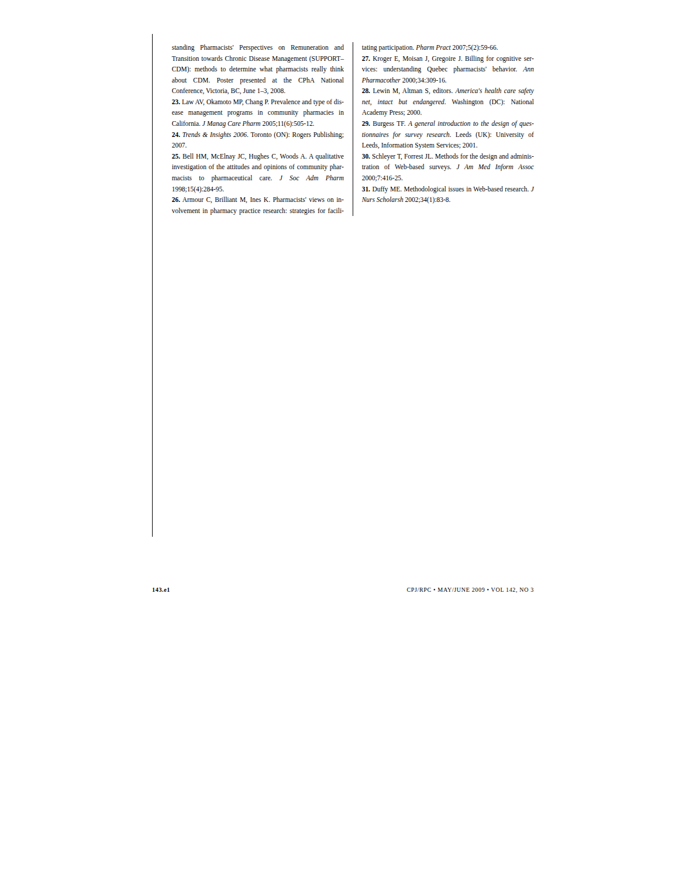standing Pharmacists' Perspectives on Remuneration and Transition towards Chronic Disease Management (SUPPORT–CDM): methods to determine what pharmacists really think about CDM. Poster presented at the CPhA National Conference, Victoria, BC, June 1–3, 2008.
23. Law AV, Okamoto MP, Chang P. Prevalence and type of disease management programs in community pharmacies in California. J Manag Care Pharm 2005;11(6):505-12.
24. Trends & Insights 2006. Toronto (ON): Rogers Publishing; 2007.
25. Bell HM, McElnay JC, Hughes C, Woods A. A qualitative investigation of the attitudes and opinions of community pharmacists to pharmaceutical care. J Soc Adm Pharm 1998;15(4):284-95.
26. Armour C, Brilliant M, Ines K. Pharmacists' views on involvement in pharmacy practice research: strategies for facilitating participation. Pharm Pract 2007;5(2):59-66.
27. Kroger E, Moisan J, Gregoire J. Billing for cognitive services: understanding Quebec pharmacists' behavior. Ann Pharmacother 2000;34:309-16.
28. Lewin M, Altman S, editors. America's health care safety net, intact but endangered. Washington (DC): National Academy Press; 2000.
29. Burgess TF. A general introduction to the design of questionnaires for survey research. Leeds (UK): University of Leeds, Information System Services; 2001.
30. Schleyer T, Forrest JL. Methods for the design and administration of Web-based surveys. J Am Med Inform Assoc 2000;7:416-25.
31. Duffy ME. Methodological issues in Web-based research. J Nurs Scholarsh 2002;34(1):83-8.
143.e1 CPJ/RPC • MAY/JUNE 2009 • VOL 142, NO 3